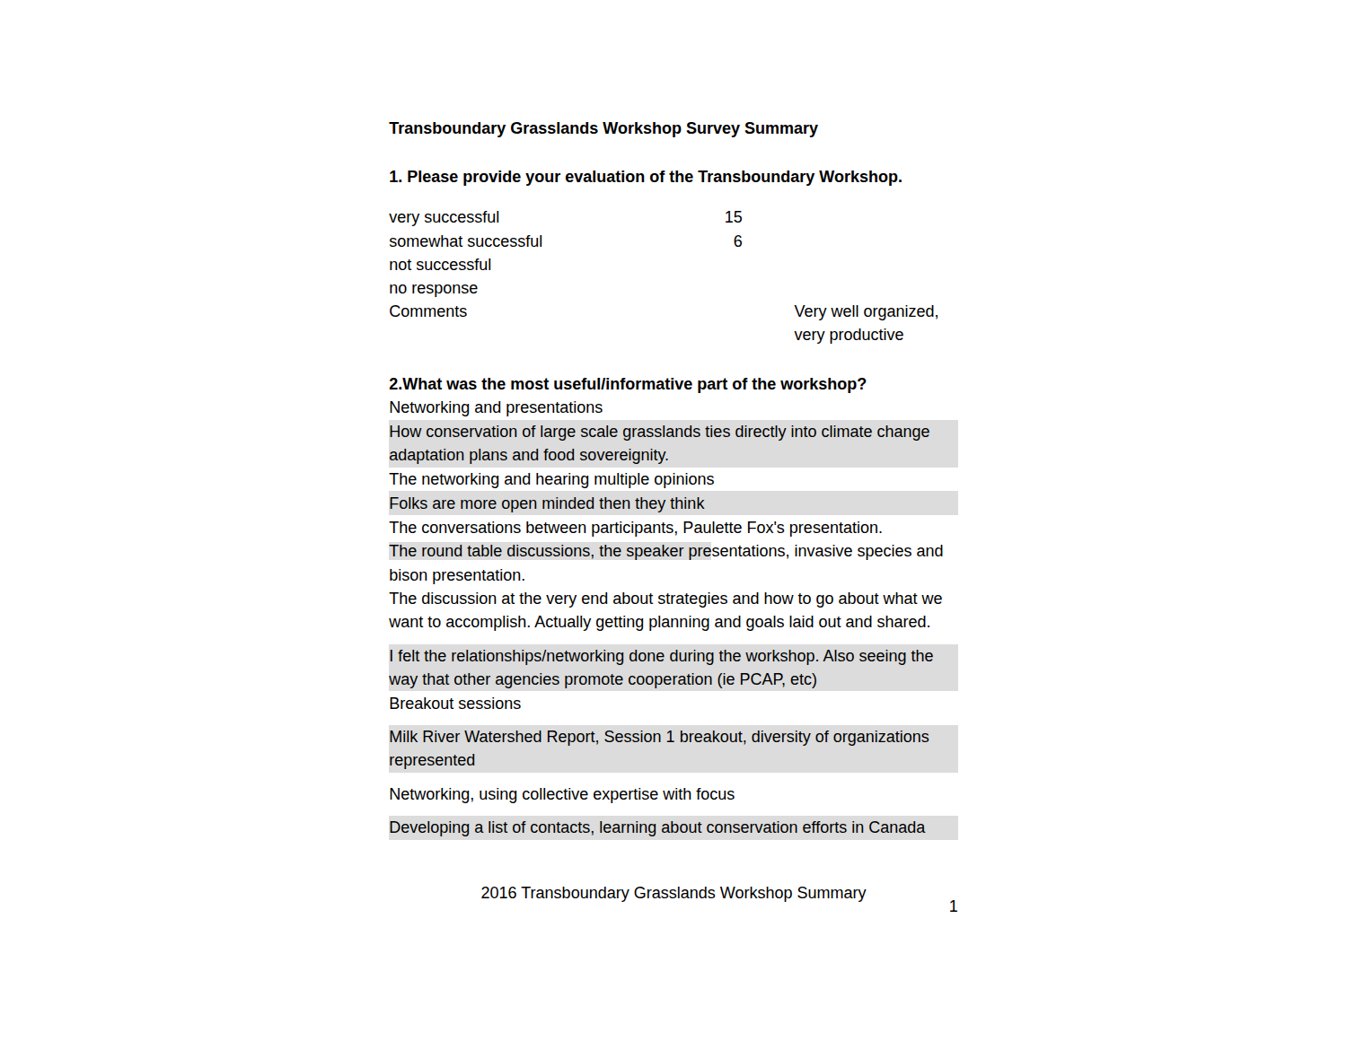Transboundary Grasslands Workshop Survey Summary
1. Please provide your evaluation of the Transboundary Workshop.
| very successful | 15 | |
| somewhat successful | 6 | |
| not successful | | |
| no response | | |
| Comments | | Very well organized, very productive |
2.What was the most useful/informative part of the workshop?
| Networking and presentations |
| How conservation of large scale grasslands ties directly into climate change adaptation plans and food sovereignity. |
| The networking and hearing multiple opinions |
| Folks are more open minded then they think |
| The conversations between participants, Paulette Fox's presentation. |
| The round table discussions, the speaker pre sentations, invasive species and bison presentation. |
| The discussion at the very end about strategies and how to go about what we want to accomplish. Actually getting planning and goals laid out and shared. |
| I felt the relationships/networking done during the workshop. Also seeing the way that other agencies promote cooperation (ie PCAP, etc) |
| Breakout sessions |
| Milk River Watershed Report, Session 1 breakout, diversity of organizations represented |
| Networking, using collective expertise with focus |
| Developing a list of contacts, learning about conservation efforts in Canada |
2016 Transboundary Grasslands Workshop Summary
1